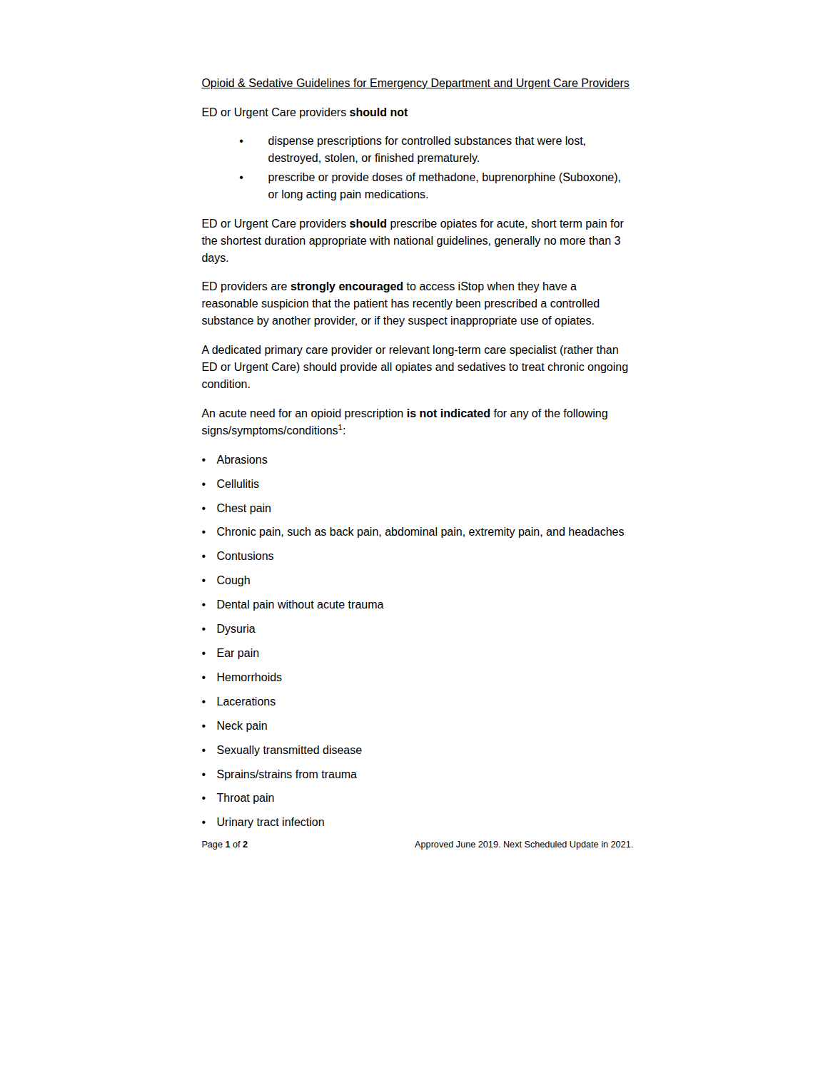Opioid & Sedative Guidelines for Emergency Department and Urgent Care Providers
ED or Urgent Care providers should not
dispense prescriptions for controlled substances that were lost, destroyed, stolen, or finished prematurely.
prescribe or provide doses of methadone, buprenorphine (Suboxone), or long acting pain medications.
ED or Urgent Care providers should prescribe opiates for acute, short term pain for the shortest duration appropriate with national guidelines, generally no more than 3 days.
ED providers are strongly encouraged to access iStop when they have a reasonable suspicion that the patient has recently been prescribed a controlled substance by another provider, or if they suspect inappropriate use of opiates.
A dedicated primary care provider or relevant long-term care specialist (rather than ED or Urgent Care) should provide all opiates and sedatives to treat chronic ongoing condition.
An acute need for an opioid prescription is not indicated for any of the following signs/symptoms/conditions1:
Abrasions
Cellulitis
Chest pain
Chronic pain, such as back pain, abdominal pain, extremity pain, and headaches
Contusions
Cough
Dental pain without acute trauma
Dysuria
Ear pain
Hemorrhoids
Lacerations
Neck pain
Sexually transmitted disease
Sprains/strains from trauma
Throat pain
Urinary tract infection
Page 1 of 2 Approved June 2019. Next Scheduled Update in 2021.